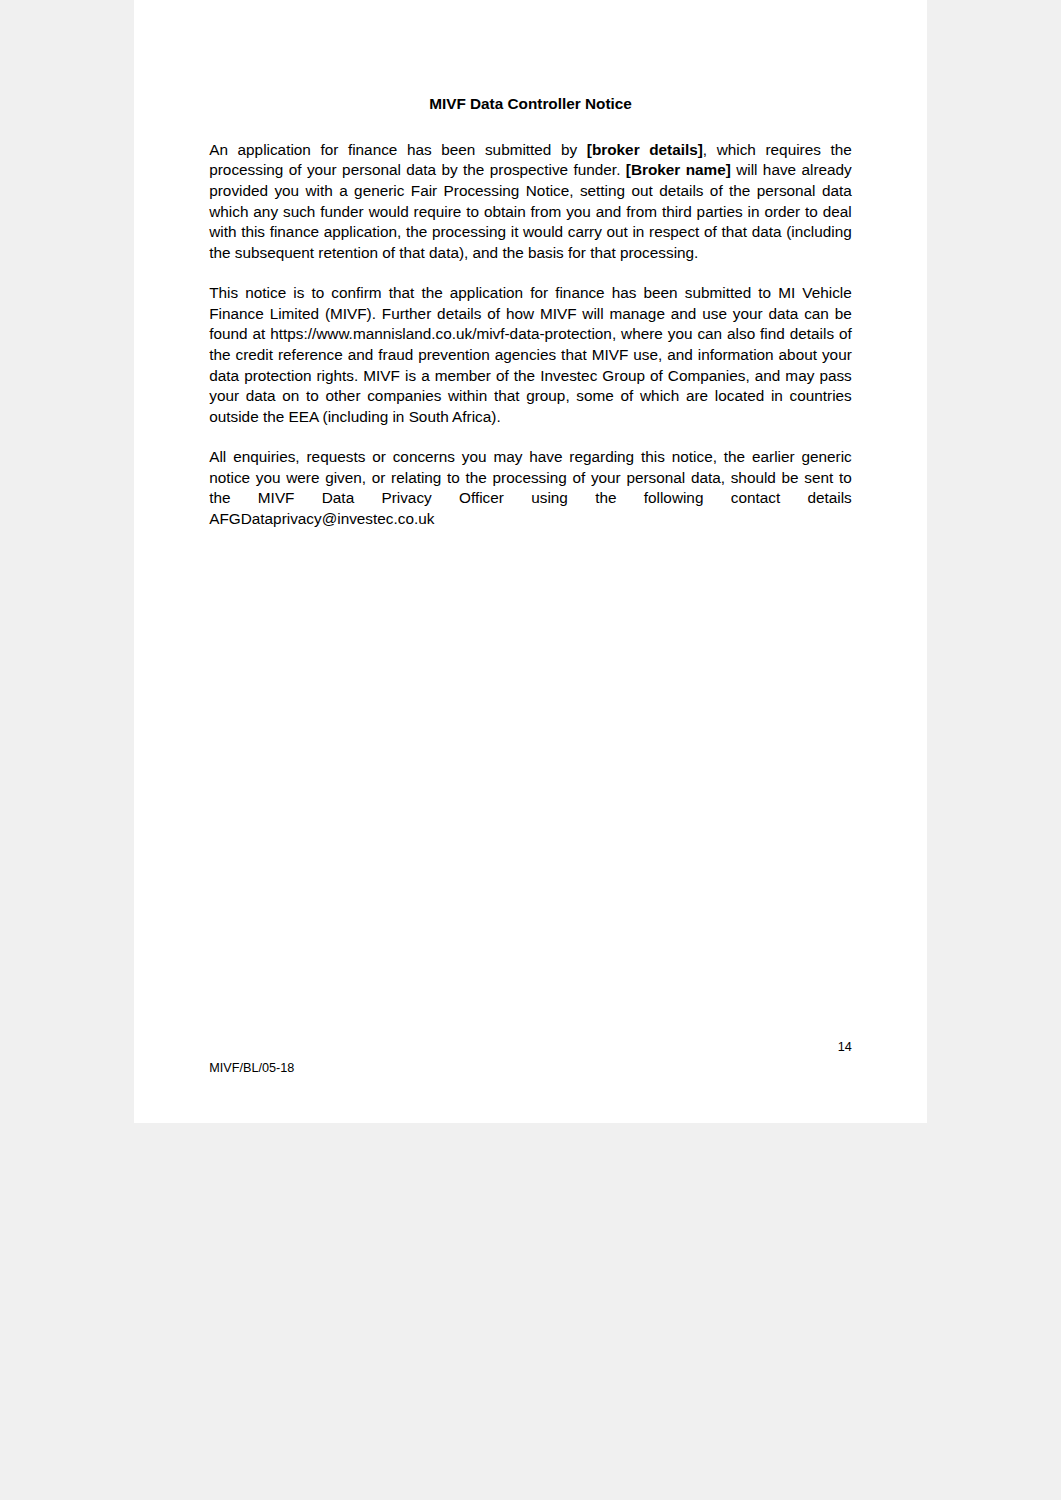MIVF Data Controller Notice
An application for finance has been submitted by [broker details], which requires the processing of your personal data by the prospective funder. [Broker name] will have already provided you with a generic Fair Processing Notice, setting out details of the personal data which any such funder would require to obtain from you and from third parties in order to deal with this finance application, the processing it would carry out in respect of that data (including the subsequent retention of that data), and the basis for that processing.
This notice is to confirm that the application for finance has been submitted to MI Vehicle Finance Limited (MIVF). Further details of how MIVF will manage and use your data can be found at https://www.mannisland.co.uk/mivf-data-protection, where you can also find details of the credit reference and fraud prevention agencies that MIVF use, and information about your data protection rights. MIVF is a member of the Investec Group of Companies, and may pass your data on to other companies within that group, some of which are located in countries outside the EEA (including in South Africa).
All enquiries, requests or concerns you may have regarding this notice, the earlier generic notice you were given, or relating to the processing of your personal data, should be sent to the MIVF Data Privacy Officer using the following contact details AFGDataprivacy@investec.co.uk
14
MIVF/BL/05-18